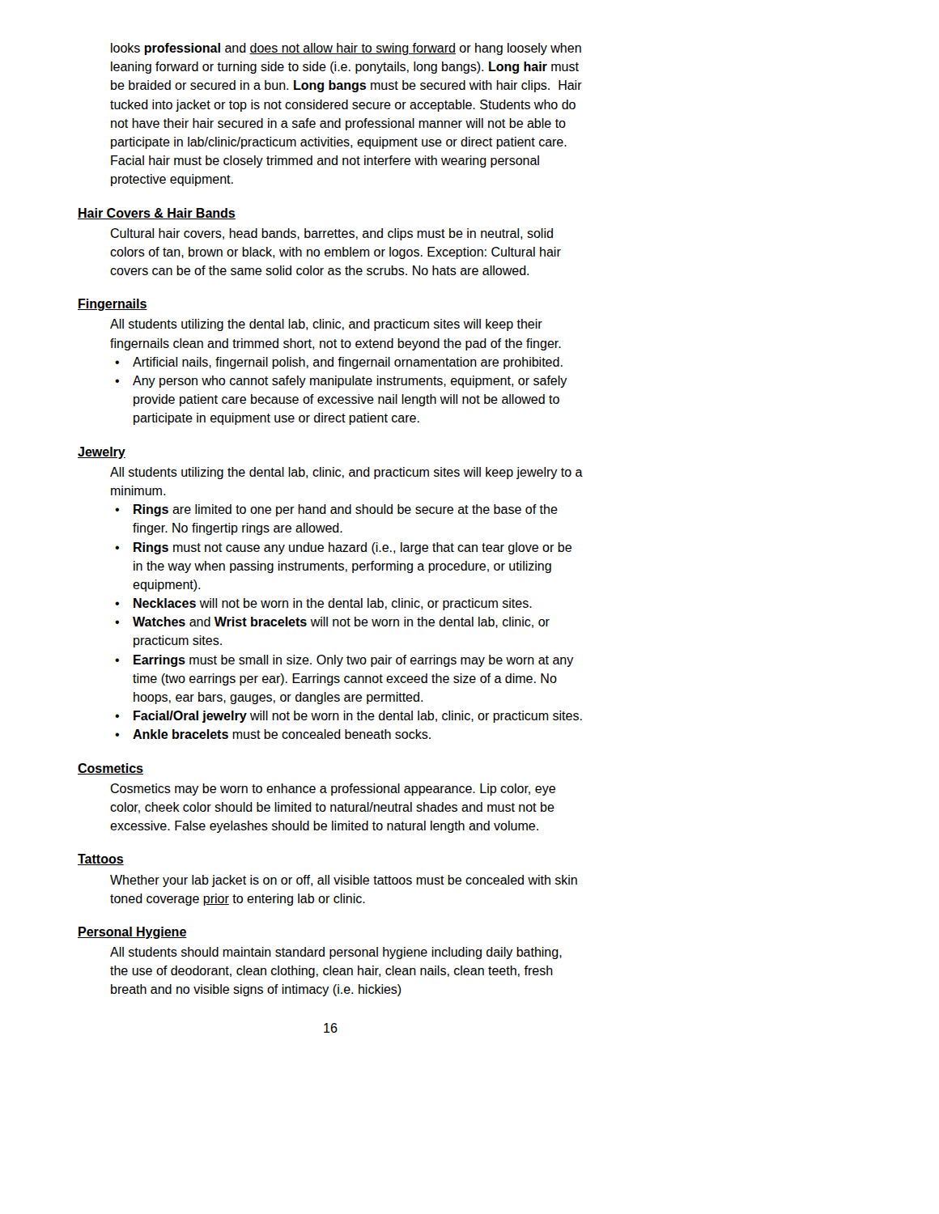looks professional and does not allow hair to swing forward or hang loosely when leaning forward or turning side to side (i.e. ponytails, long bangs). Long hair must be braided or secured in a bun. Long bangs must be secured with hair clips. Hair tucked into jacket or top is not considered secure or acceptable. Students who do not have their hair secured in a safe and professional manner will not be able to participate in lab/clinic/practicum activities, equipment use or direct patient care. Facial hair must be closely trimmed and not interfere with wearing personal protective equipment.
Hair Covers & Hair Bands
Cultural hair covers, head bands, barrettes, and clips must be in neutral, solid colors of tan, brown or black, with no emblem or logos. Exception: Cultural hair covers can be of the same solid color as the scrubs. No hats are allowed.
Fingernails
All students utilizing the dental lab, clinic, and practicum sites will keep their fingernails clean and trimmed short, not to extend beyond the pad of the finger.
Artificial nails, fingernail polish, and fingernail ornamentation are prohibited.
Any person who cannot safely manipulate instruments, equipment, or safely provide patient care because of excessive nail length will not be allowed to participate in equipment use or direct patient care.
Jewelry
All students utilizing the dental lab, clinic, and practicum sites will keep jewelry to a minimum.
Rings are limited to one per hand and should be secure at the base of the finger. No fingertip rings are allowed.
Rings must not cause any undue hazard (i.e., large that can tear glove or be in the way when passing instruments, performing a procedure, or utilizing equipment).
Necklaces will not be worn in the dental lab, clinic, or practicum sites.
Watches and Wrist bracelets will not be worn in the dental lab, clinic, or practicum sites.
Earrings must be small in size. Only two pair of earrings may be worn at any time (two earrings per ear). Earrings cannot exceed the size of a dime. No hoops, ear bars, gauges, or dangles are permitted.
Facial/Oral jewelry will not be worn in the dental lab, clinic, or practicum sites.
Ankle bracelets must be concealed beneath socks.
Cosmetics
Cosmetics may be worn to enhance a professional appearance. Lip color, eye color, cheek color should be limited to natural/neutral shades and must not be excessive. False eyelashes should be limited to natural length and volume.
Tattoos
Whether your lab jacket is on or off, all visible tattoos must be concealed with skin toned coverage prior to entering lab or clinic.
Personal Hygiene
All students should maintain standard personal hygiene including daily bathing, the use of deodorant, clean clothing, clean hair, clean nails, clean teeth, fresh breath and no visible signs of intimacy (i.e. hickies)
16